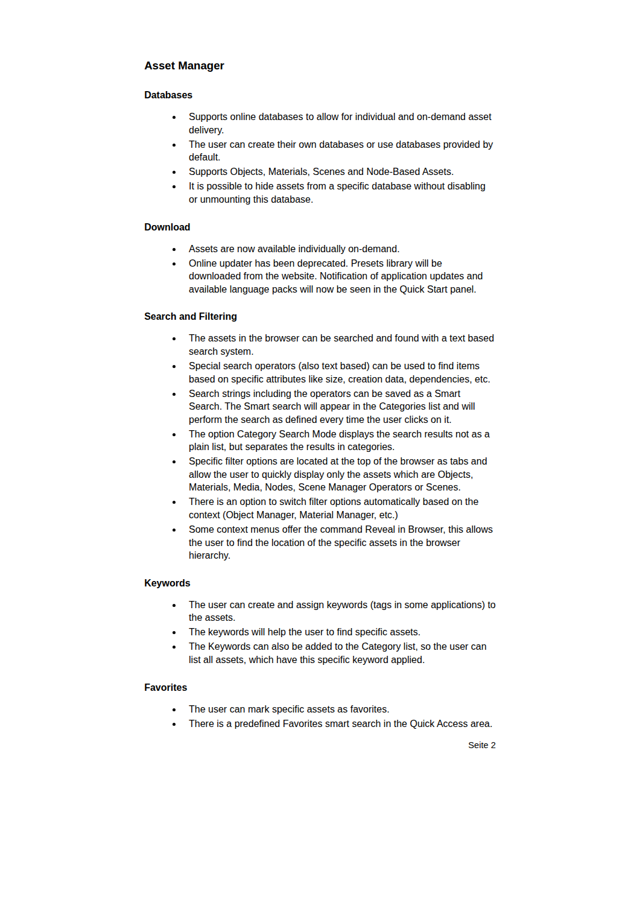Asset Manager
Databases
Supports online databases to allow for individual and on-demand asset delivery.
The user can create their own databases or use databases provided by default.
Supports Objects, Materials, Scenes and Node-Based Assets.
It is possible to hide assets from a specific database without disabling or unmounting this database.
Download
Assets are now available individually on-demand.
Online updater has been deprecated. Presets library will be downloaded from the website. Notification of application updates and available language packs will now be seen in the Quick Start panel.
Search and Filtering
The assets in the browser can be searched and found with a text based search system.
Special search operators (also text based) can be used to find items based on specific attributes like size, creation data, dependencies, etc.
Search strings including the operators can be saved as a Smart Search. The Smart search will appear in the Categories list and will perform the search as defined every time the user clicks on it.
The option Category Search Mode displays the search results not as a plain list, but separates the results in categories.
Specific filter options are located at the top of the browser as tabs and allow the user to quickly display only the assets which are Objects, Materials, Media, Nodes, Scene Manager Operators or Scenes.
There is an option to switch filter options automatically based on the context (Object Manager, Material Manager, etc.)
Some context menus offer the command Reveal in Browser, this allows the user to find the location of the specific assets in the browser hierarchy.
Keywords
The user can create and assign keywords (tags in some applications) to the assets.
The keywords will help the user to find specific assets.
The Keywords can also be added to the Category list, so the user can list all assets, which have this specific keyword applied.
Favorites
The user can mark specific assets as favorites.
There is a predefined Favorites smart search in the Quick Access area.
Seite 2